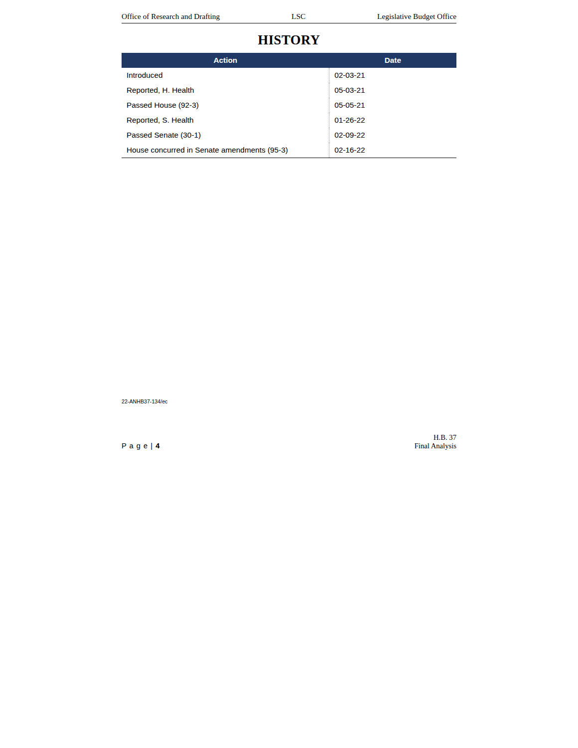Office of Research and Drafting LSC Legislative Budget Office
HISTORY
| Action | Date |
| --- | --- |
| Introduced | 02-03-21 |
| Reported, H. Health | 05-03-21 |
| Passed House (92-3) | 05-05-21 |
| Reported, S. Health | 01-26-22 |
| Passed Senate (30-1) | 02-09-22 |
| House concurred in Senate amendments (95-3) | 02-16-22 |
22-ANHB37-134/ec
P a g e | 4
H.B. 37
Final Analysis